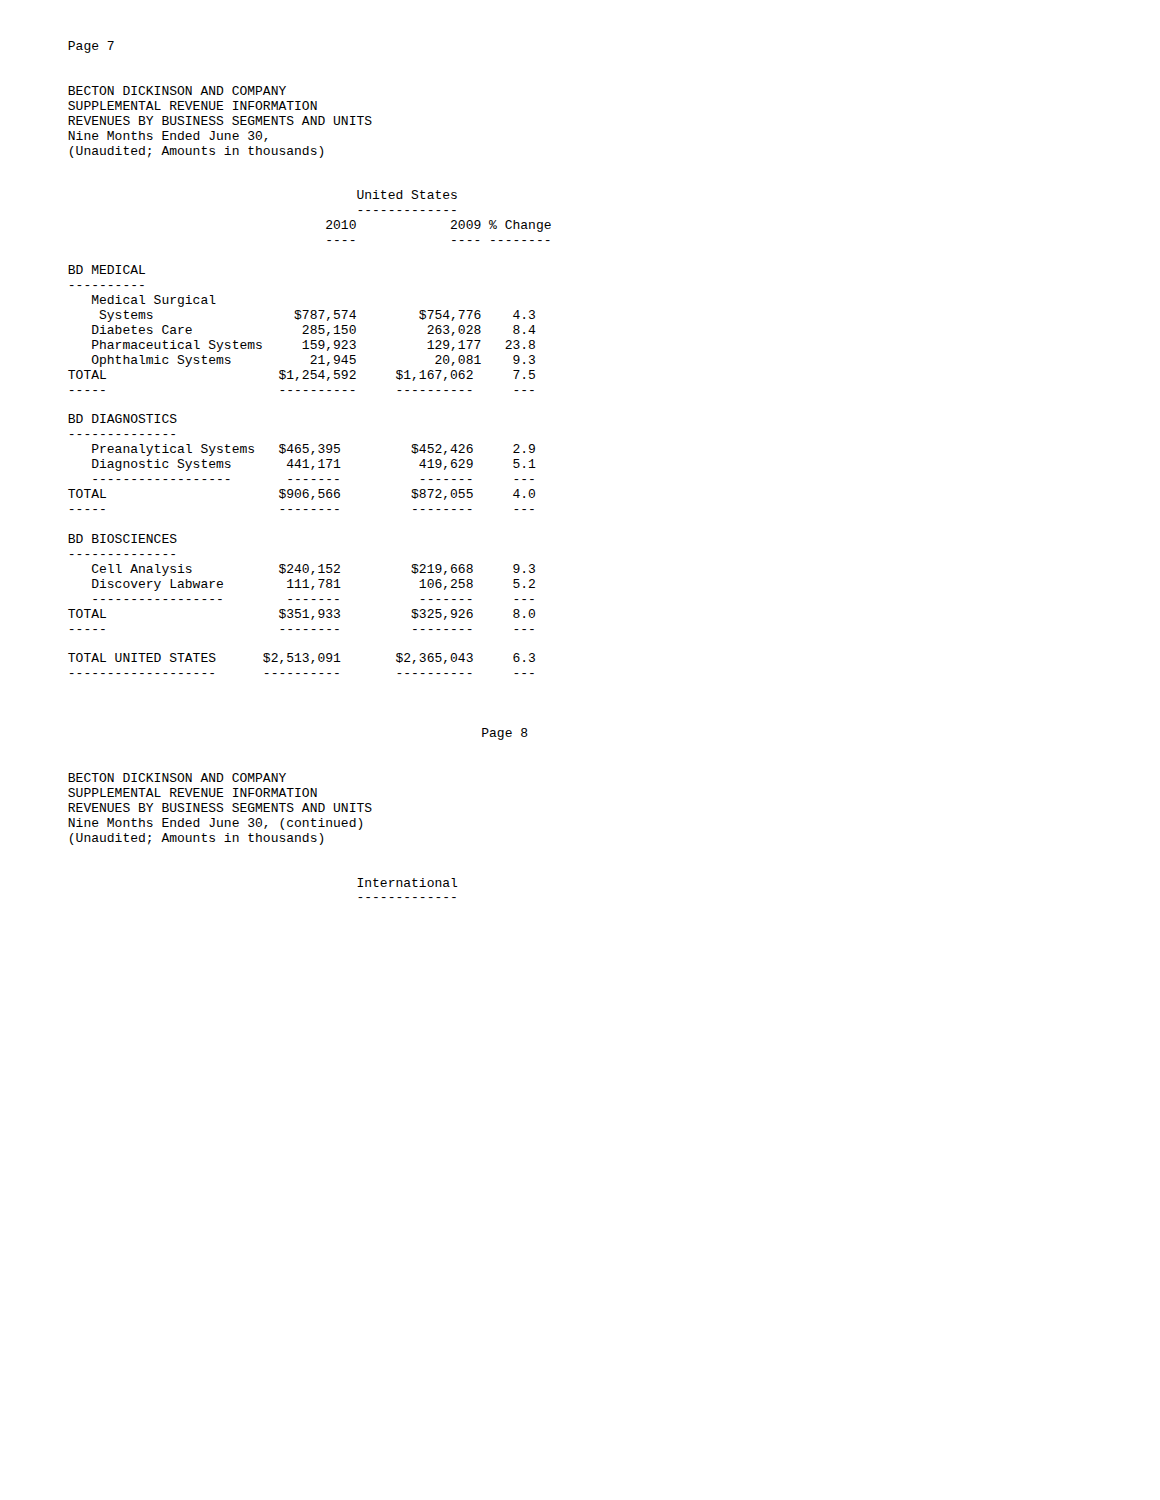Page 7
 
 
 BECTON DICKINSON AND COMPANY
 SUPPLEMENTAL REVENUE INFORMATION
 REVENUES BY BUSINESS SEGMENTS AND UNITS
 Nine Months Ended June 30,
 (Unaudited; Amounts in thousands)
 
 
                                      United States
                                      -------------
                                  2010            2009 % Change
                                  ----            ---- --------
 
 BD MEDICAL
 ----------
    Medical Surgical
     Systems                  $787,574        $754,776    4.3
    Diabetes Care              285,150         263,028    8.4
    Pharmaceutical Systems     159,923         129,177   23.8
    Ophthalmic Systems          21,945          20,081    9.3
 TOTAL                      $1,254,592     $1,167,062     7.5
 -----                      ----------     ----------     ---
 
 BD DIAGNOSTICS
 --------------
    Preanalytical Systems   $465,395         $452,426     2.9
    Diagnostic Systems       441,171          419,629     5.1
    ------------------       -------          -------     ---
 TOTAL                      $906,566         $872,055     4.0
 -----                      --------         --------     ---
 
 BD BIOSCIENCES
 --------------
    Cell Analysis           $240,152         $219,668     9.3
    Discovery Labware        111,781          106,258     5.2
    -----------------        -------          -------     ---
 TOTAL                      $351,933         $325,926     8.0
 -----                      --------         --------     ---
 
 TOTAL UNITED STATES      $2,513,091       $2,365,043     6.3
 -------------------      ----------       ----------     ---
 
 
 
                                                      Page 8
 
 
 BECTON DICKINSON AND COMPANY
 SUPPLEMENTAL REVENUE INFORMATION
 REVENUES BY BUSINESS SEGMENTS AND UNITS
 Nine Months Ended June 30, (continued)
 (Unaudited; Amounts in thousands)
 
 
                                      International
                                      -------------